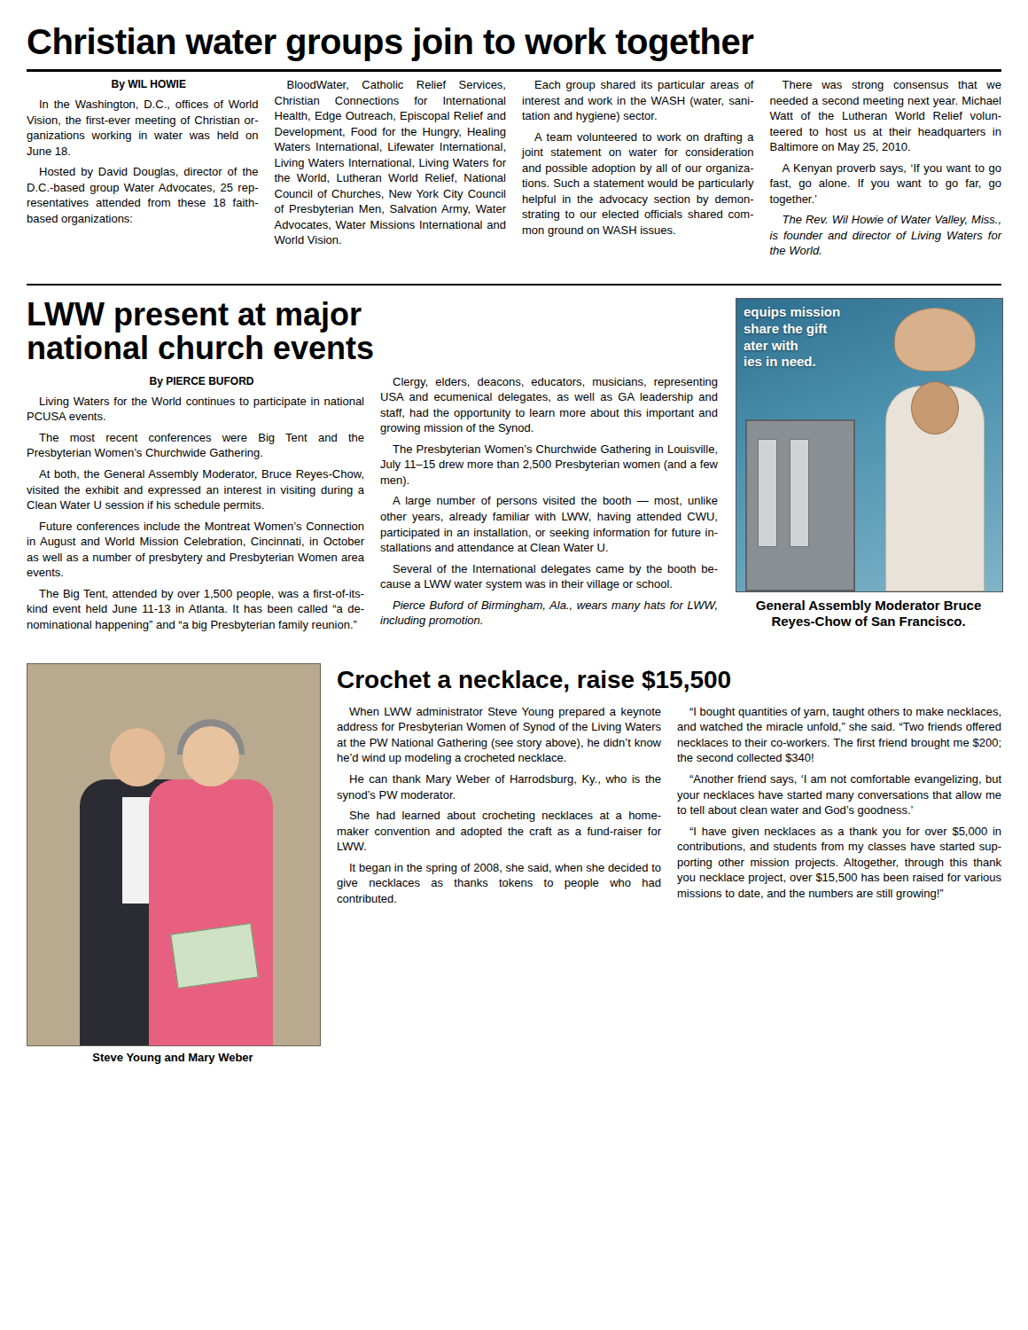Christian water groups join to work together
By WIL HOWIE
In the Washington, D.C., offices of World Vision, the first-ever meeting of Christian organizations working in water was held on June 18.
Hosted by David Douglas, director of the D.C.-based group Water Advocates, 25 representatives attended from these 18 faith-based organizations:
BloodWater, Catholic Relief Services, Christian Connections for International Health, Edge Outreach, Episcopal Relief and Development, Food for the Hungry, Healing Waters International, Lifewater International, Living Waters International, Living Waters for the World, Lutheran World Relief, National Council of Churches, New York City Council of Presbyterian Men, Salvation Army, Water Advocates, Water Missions International and World Vision.
Each group shared its particular areas of interest and work in the WASH (water, sanitation and hygiene) sector.
A team volunteered to work on drafting a joint statement on water for consideration and possible adoption by all of our organizations. Such a statement would be particularly helpful in the advocacy section by demonstrating to our elected officials shared common ground on WASH issues.
There was strong consensus that we needed a second meeting next year. Michael Watt of the Lutheran World Relief volunteered to host us at their headquarters in Baltimore on May 25, 2010.
A Kenyan proverb says, ‘If you want to go fast, go alone. If you want to go far, go together.’
The Rev. Wil Howie of Water Valley, Miss., is founder and director of Living Waters for the World.
LWW present at major
national church events
By PIERCE BUFORD
Living Waters for the World continues to participate in national PCUSA events.
The most recent conferences were Big Tent and the Presbyterian Women’s Churchwide Gathering.
At both, the General Assembly Moderator, Bruce Reyes-Chow, visited the exhibit and expressed an interest in visiting during a Clean Water U session if his schedule permits.
Future conferences include the Montreat Women’s Connection in August and World Mission Celebration, Cincinnati, in October as well as a number of presbytery and Presbyterian Women area events.
The Big Tent, attended by over 1,500 people, was a first-of-its-kind event held June 11-13 in Atlanta. It has been called “a denominational happening” and “a big Presbyterian family reunion.”
Clergy, elders, deacons, educators, musicians, representing USA and ecumenical delegates, as well as GA leadership and staff, had the opportunity to learn more about this important and growing mission of the Synod.
The Presbyterian Women’s Churchwide Gathering in Louisville, July 11–15 drew more than 2,500 Presbyterian women (and a few men).
A large number of persons visited the booth — most, unlike other years, already familiar with LWW, having attended CWU, participated in an installation, or seeking information for future installations and attendance at Clean Water U.
Several of the International delegates came by the booth because a LWW water system was in their village or school.
Pierce Buford of Birmingham, Ala., wears many hats for LWW, including promotion.
equips mission
share the gift
ater with
ies in need.
General Assembly Moderator Bruce Reyes-Chow of San Francisco.
Steve Young and Mary Weber
Crochet a necklace, raise $15,500
When LWW administrator Steve Young prepared a keynote address for Presbyterian Women of Synod of the Living Waters at the PW National Gathering (see story above), he didn’t know he’d wind up modeling a crocheted necklace.
He can thank Mary Weber of Harrodsburg, Ky., who is the synod’s PW moderator.
She had learned about crocheting necklaces at a homemaker convention and adopted the craft as a fund-raiser for LWW.
It began in the spring of 2008, she said, when she decided to give necklaces as thanks tokens to people who had contributed.
“I bought quantities of yarn, taught others to make necklaces, and watched the miracle unfold,” she said. “Two friends offered necklaces to their co-workers. The first friend brought me $200; the second collected $340!
“Another friend says, ‘I am not comfortable evangelizing, but your necklaces have started many conversations that allow me to tell about clean water and God’s goodness.’
“I have given necklaces as a thank you for over $5,000 in contributions, and students from my classes have started supporting other mission projects. Altogether, through this thank you necklace project, over $15,500 has been raised for various missions to date, and the numbers are still growing!”